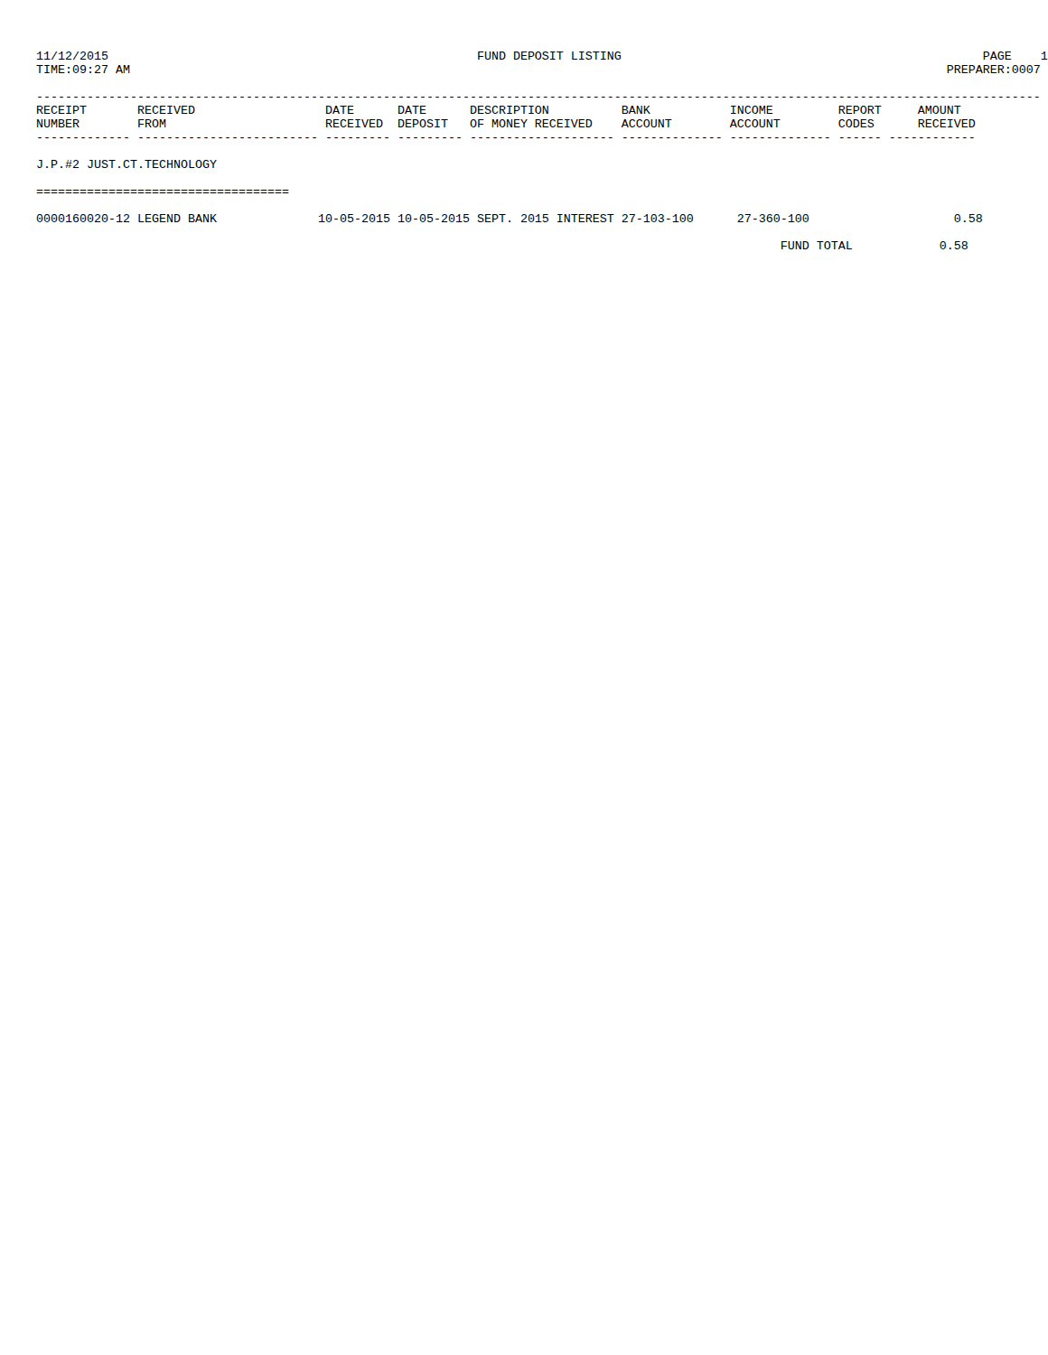11/12/2015 FUND DEPOSIT LISTING PAGE 1 TIME:09:27 AM PREPARER:0007 ------------------------------------------------------------------------------------------------------------------------------------------- RECEIPT RECEIVED DATE DATE DESCRIPTION BANK INCOME REPORT AMOUNT NUMBER FROM RECEIVED DEPOSIT OF MONEY RECEIVED ACCOUNT ACCOUNT CODES RECEIVED ------------- ------------------------- --------- --------- -------------------- -------------- -------------- ------ ------------ J.P.#2 JUST.CT.TECHNOLOGY =================================== 0000160020-12 LEGEND BANK 10-05-2015 10-05-2015 SEPT. 2015 INTEREST 27-103-100 27-360-100 0.58 FUND TOTAL 0.58